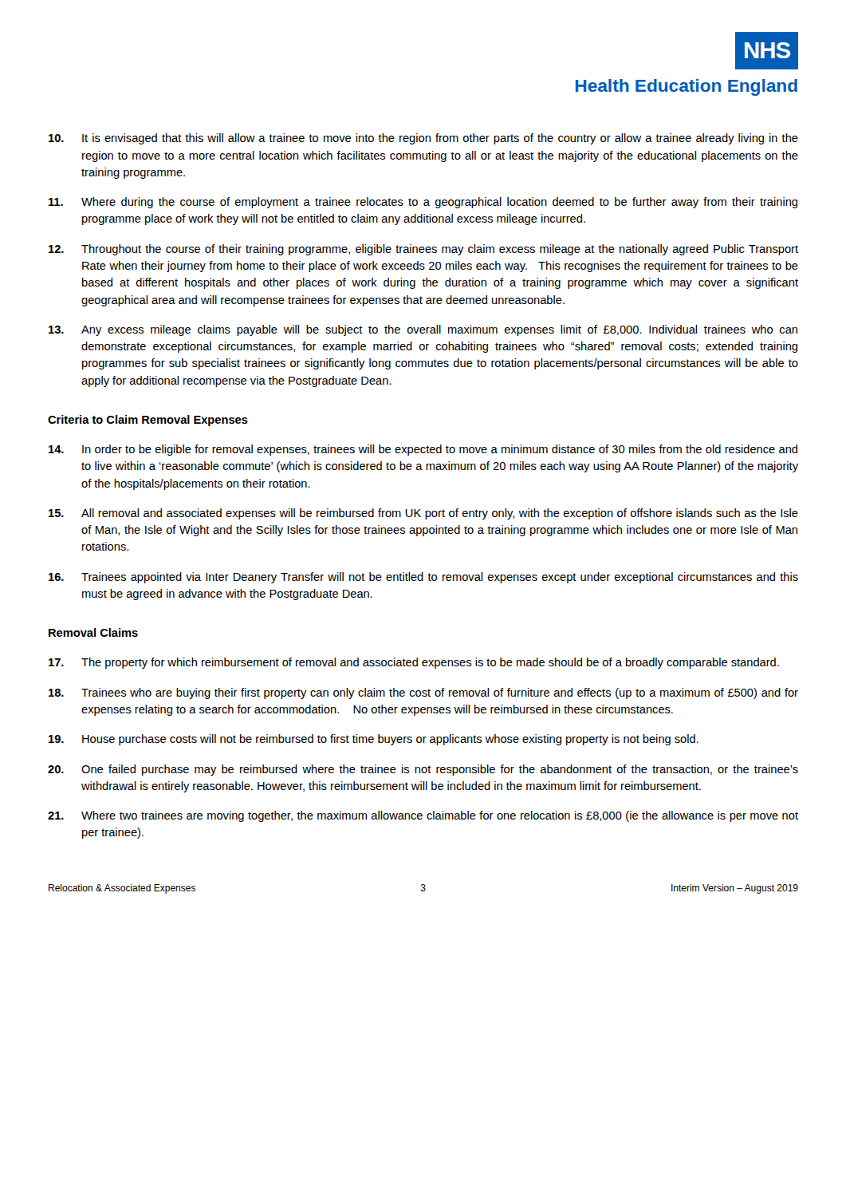NHS Health Education England
10. It is envisaged that this will allow a trainee to move into the region from other parts of the country or allow a trainee already living in the region to move to a more central location which facilitates commuting to all or at least the majority of the educational placements on the training programme.
11. Where during the course of employment a trainee relocates to a geographical location deemed to be further away from their training programme place of work they will not be entitled to claim any additional excess mileage incurred.
12. Throughout the course of their training programme, eligible trainees may claim excess mileage at the nationally agreed Public Transport Rate when their journey from home to their place of work exceeds 20 miles each way. This recognises the requirement for trainees to be based at different hospitals and other places of work during the duration of a training programme which may cover a significant geographical area and will recompense trainees for expenses that are deemed unreasonable.
13. Any excess mileage claims payable will be subject to the overall maximum expenses limit of £8,000. Individual trainees who can demonstrate exceptional circumstances, for example married or cohabiting trainees who “shared” removal costs; extended training programmes for sub specialist trainees or significantly long commutes due to rotation placements/personal circumstances will be able to apply for additional recompense via the Postgraduate Dean.
Criteria to Claim Removal Expenses
14. In order to be eligible for removal expenses, trainees will be expected to move a minimum distance of 30 miles from the old residence and to live within a ‘reasonable commute’ (which is considered to be a maximum of 20 miles each way using AA Route Planner) of the majority of the hospitals/placements on their rotation.
15. All removal and associated expenses will be reimbursed from UK port of entry only, with the exception of offshore islands such as the Isle of Man, the Isle of Wight and the Scilly Isles for those trainees appointed to a training programme which includes one or more Isle of Man rotations.
16. Trainees appointed via Inter Deanery Transfer will not be entitled to removal expenses except under exceptional circumstances and this must be agreed in advance with the Postgraduate Dean.
Removal Claims
17. The property for which reimbursement of removal and associated expenses is to be made should be of a broadly comparable standard.
18. Trainees who are buying their first property can only claim the cost of removal of furniture and effects (up to a maximum of £500) and for expenses relating to a search for accommodation. No other expenses will be reimbursed in these circumstances.
19. House purchase costs will not be reimbursed to first time buyers or applicants whose existing property is not being sold.
20. One failed purchase may be reimbursed where the trainee is not responsible for the abandonment of the transaction, or the trainee’s withdrawal is entirely reasonable. However, this reimbursement will be included in the maximum limit for reimbursement.
21. Where two trainees are moving together, the maximum allowance claimable for one relocation is £8,000 (ie the allowance is per move not per trainee).
Relocation & Associated Expenses
3
Interim Version – August 2019